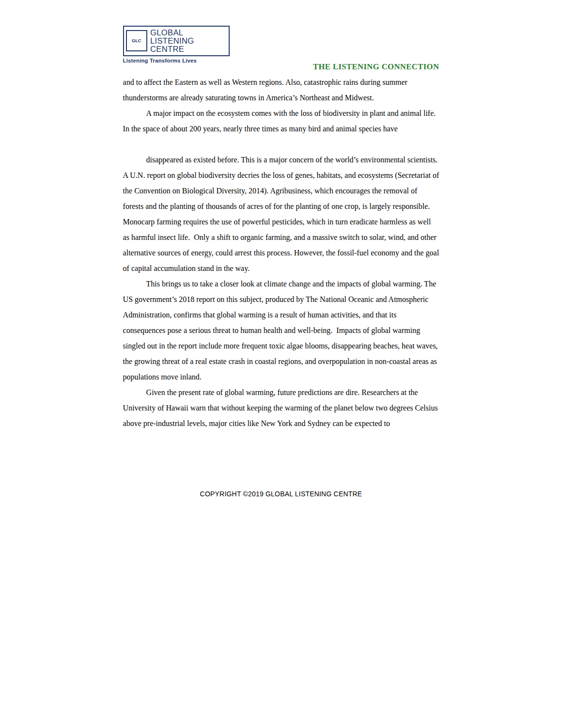GLC
GLOBAL
LISTENING
CENTRE
Listening Transforms Lives
THE LISTENING CONNECTION
and to affect the Eastern as well as Western regions. Also, catastrophic rains during summer thunderstorms are already saturating towns in America’s Northeast and Midwest.
A major impact on the ecosystem comes with the loss of biodiversity in plant and animal life. In the space of about 200 years, nearly three times as many bird and animal species have
disappeared as existed before. This is a major concern of the world’s environmental scientists. A U.N. report on global biodiversity decries the loss of genes, habitats, and ecosystems (Secretariat of the Convention on Biological Diversity, 2014). Agribusiness, which encourages the removal of forests and the planting of thousands of acres of for the planting of one crop, is largely responsible. Monocarp farming requires the use of powerful pesticides, which in turn eradicate harmless as well as harmful insect life. Only a shift to organic farming, and a massive switch to solar, wind, and other alternative sources of energy, could arrest this process. However, the fossil-fuel economy and the goal of capital accumulation stand in the way.
This brings us to take a closer look at climate change and the impacts of global warming. The US government’s 2018 report on this subject, produced by The National Oceanic and Atmospheric Administration, confirms that global warming is a result of human activities, and that its consequences pose a serious threat to human health and well-being. Impacts of global warming singled out in the report include more frequent toxic algae blooms, disappearing beaches, heat waves, the growing threat of a real estate crash in coastal regions, and overpopulation in non-coastal areas as populations move inland.
Given the present rate of global warming, future predictions are dire. Researchers at the University of Hawaii warn that without keeping the warming of the planet below two degrees Celsius above pre-industrial levels, major cities like New York and Sydney can be expected to
COPYRIGHT ©2019 GLOBAL LISTENING CENTRE